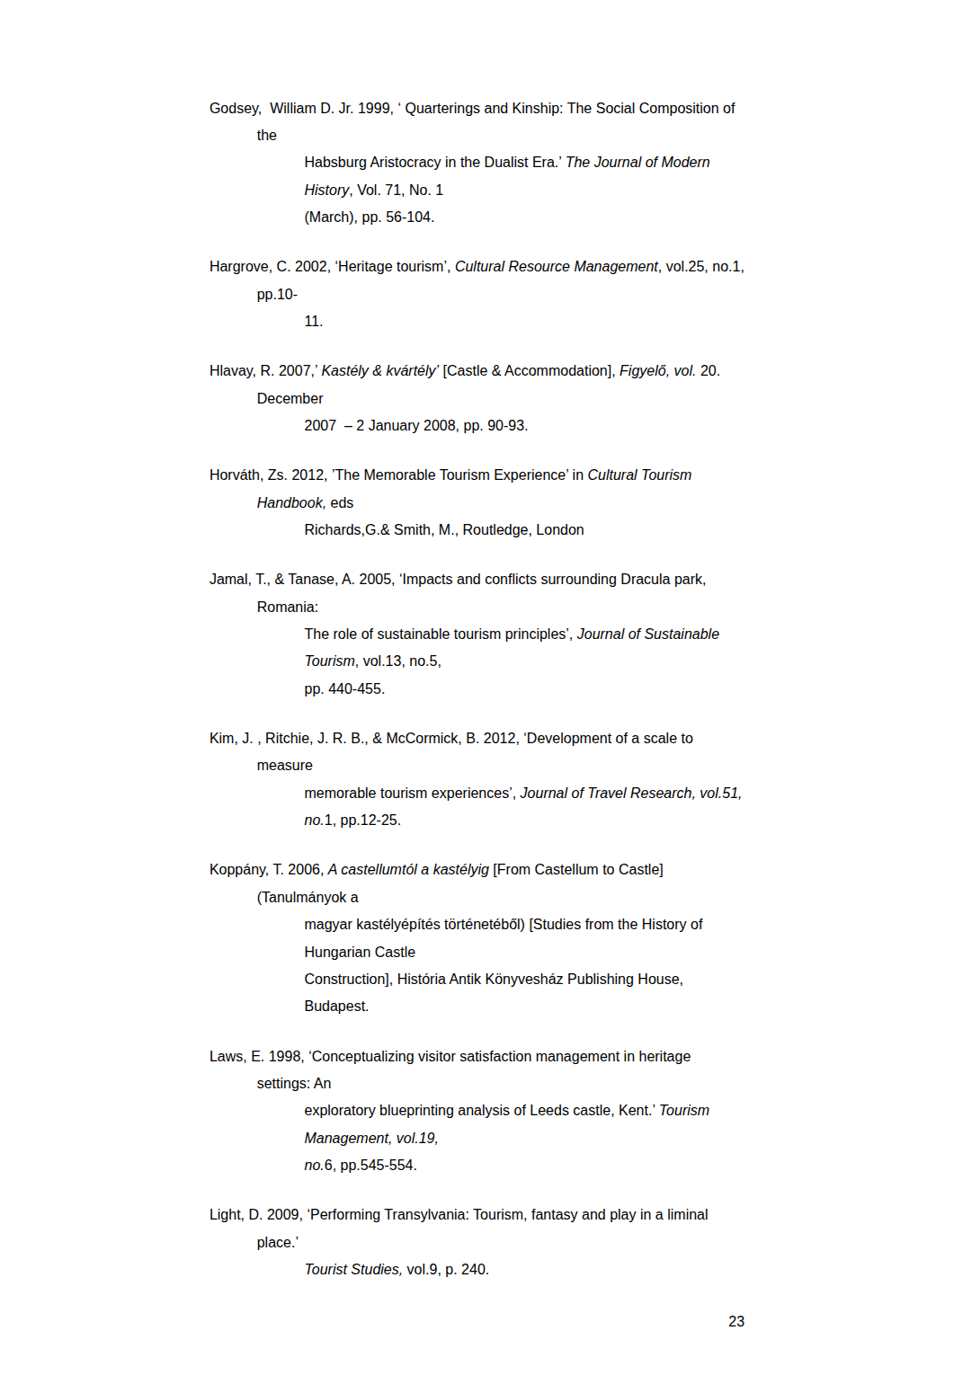Godsey, William D. Jr. 1999, ‘ Quarterings and Kinship: The Social Composition of the Habsburg Aristocracy in the Dualist Era.’ The Journal of Modern History, Vol. 71, No. 1 (March), pp. 56-104.
Hargrove, C. 2002, ‘Heritage tourism’, Cultural Resource Management, vol.25, no.1, pp.10- 11.
Hlavay, R. 2007,’ Kastély & kvártély’ [Castle & Accommodation], Figyelő, vol. 20. December 2007 – 2 January 2008, pp. 90-93.
Horváth, Zs. 2012, ’The Memorable Tourism Experience’ in Cultural Tourism Handbook, eds Richards,G.& Smith, M., Routledge, London
Jamal, T., & Tanase, A. 2005, ‘Impacts and conflicts surrounding Dracula park, Romania: The role of sustainable tourism principles’, Journal of Sustainable Tourism, vol.13, no.5, pp. 440-455.
Kim, J. , Ritchie, J. R. B., & McCormick, B. 2012, ‘Development of a scale to measure memorable tourism experiences’, Journal of Travel Research, vol.51, no. 1, pp.12-25.
Koppány, T. 2006, A castellumtól a kastélyig [From Castellum to Castle] (Tanulmányok a magyar kastélyépítés történetéből) [Studies from the History of Hungarian Castle Construction], História Antik Könyvesház Publishing House, Budapest.
Laws, E. 1998, ‘Conceptualizing visitor satisfaction management in heritage settings: An exploratory blueprinting analysis of Leeds castle, Kent.’ Tourism Management, vol.19, no. 6, pp.545-554.
Light, D. 2009, ‘Performing Transylvania: Tourism, fantasy and play in a liminal place.’ Tourist Studies, vol.9, p. 240.
23